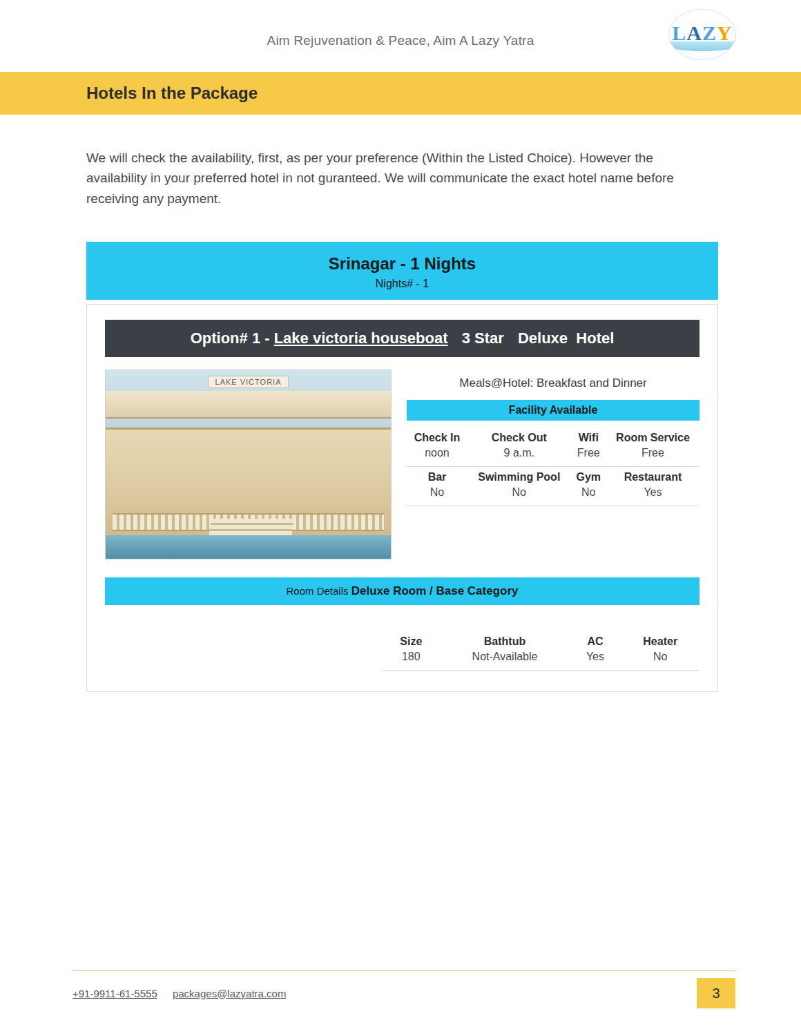Aim Rejuvenation & Peace, Aim A Lazy Yatra
LAZY
Hotels In the Package
We will check the availability, first, as per your preference (Within the Listed Choice). However the availability in your preferred hotel in not guranteed. We will communicate the exact hotel name before receiving any payment.
Srinagar - 1 Nights
Nights# - 1
Option# 1 - Lake victoria houseboat 3 Star Deluxe Hotel
LAKE VICTORIA
Meals@Hotel: Breakfast and Dinner
Facility Available
| Check In | Check Out | Wifi | Room Service |
| --- | --- | --- | --- |
| noon | 9 a.m. | Free | Free |
| Bar | Swimming Pool | Gym | Restaurant |
| No | No | No | Yes |
Room Details Deluxe Room / Base Category
| Size | Bathtub | AC | Heater |
| --- | --- | --- | --- |
| 180 | Not-Available | Yes | No |
+91-9911-61-5555 packages@lazyatra.com
3